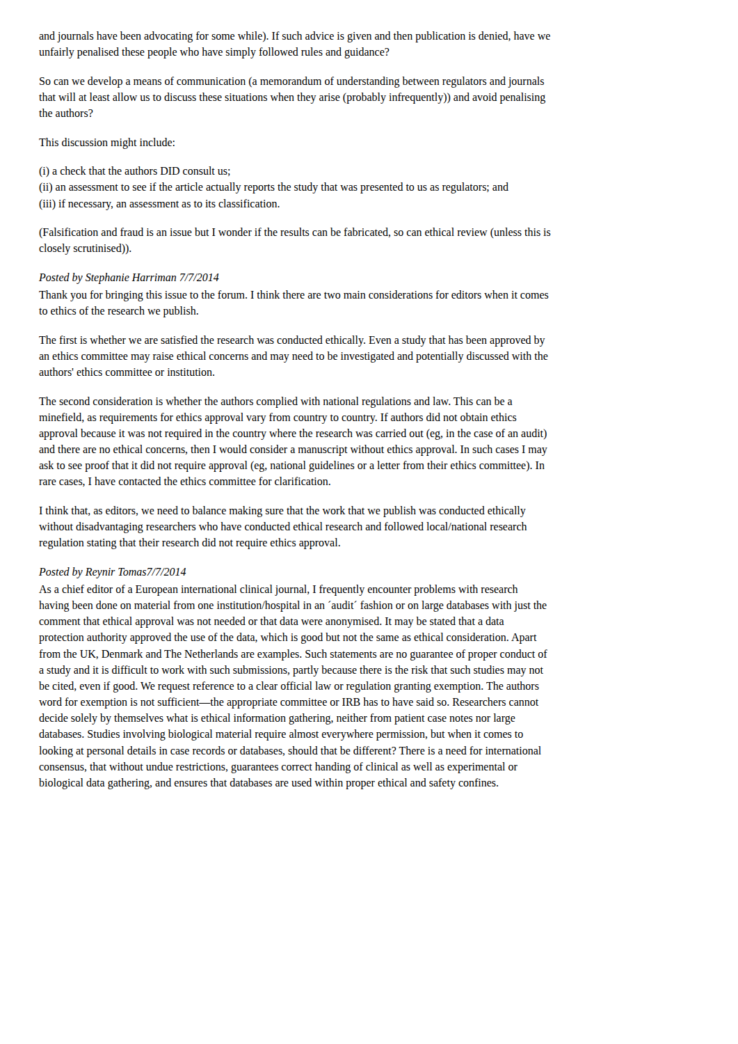and journals have been advocating for some while). If such advice is given and then publication is denied, have we unfairly penalised these people who have simply followed rules and guidance?
So can we develop a means of communication (a memorandum of understanding between regulators and journals that will at least allow us to discuss these situations when they arise (probably infrequently)) and avoid penalising the authors?
This discussion might include:
(i) a check that the authors DID consult us;
(ii) an assessment to see if the article actually reports the study that was presented to us as regulators; and
(iii) if necessary, an assessment as to its classification.
(Falsification and fraud is an issue but I wonder if the results can be fabricated, so can ethical review (unless this is closely scrutinised)).
Posted by Stephanie Harriman 7/7/2014
Thank you for bringing this issue to the forum. I think there are two main considerations for editors when it comes to ethics of the research we publish.
The first is whether we are satisfied the research was conducted ethically. Even a study that has been approved by an ethics committee may raise ethical concerns and may need to be investigated and potentially discussed with the authors' ethics committee or institution.
The second consideration is whether the authors complied with national regulations and law. This can be a minefield, as requirements for ethics approval vary from country to country. If authors did not obtain ethics approval because it was not required in the country where the research was carried out (eg, in the case of an audit) and there are no ethical concerns, then I would consider a manuscript without ethics approval. In such cases I may ask to see proof that it did not require approval (eg, national guidelines or a letter from their ethics committee). In rare cases, I have contacted the ethics committee for clarification.
I think that, as editors, we need to balance making sure that the work that we publish was conducted ethically without disadvantaging researchers who have conducted ethical research and followed local/national research regulation stating that their research did not require ethics approval.
Posted by Reynir Tomas7/7/2014
As a chief editor of a European international clinical journal, I frequently encounter problems with research having been done on material from one institution/hospital in an ´audit´ fashion or on large databases with just the comment that ethical approval was not needed or that data were anonymised. It may be stated that a data protection authority approved the use of the data, which is good but not the same as ethical consideration. Apart from the UK, Denmark and The Netherlands are examples. Such statements are no guarantee of proper conduct of a study and it is difficult to work with such submissions, partly because there is the risk that such studies may not be cited, even if good. We request reference to a clear official law or regulation granting exemption. The authors word for exemption is not sufficient—the appropriate committee or IRB has to have said so. Researchers cannot decide solely by themselves what is ethical information gathering, neither from patient case notes nor large databases. Studies involving biological material require almost everywhere permission, but when it comes to looking at personal details in case records or databases, should that be different? There is a need for international consensus, that without undue restrictions, guarantees correct handing of clinical as well as experimental or biological data gathering, and ensures that databases are used within proper ethical and safety confines.